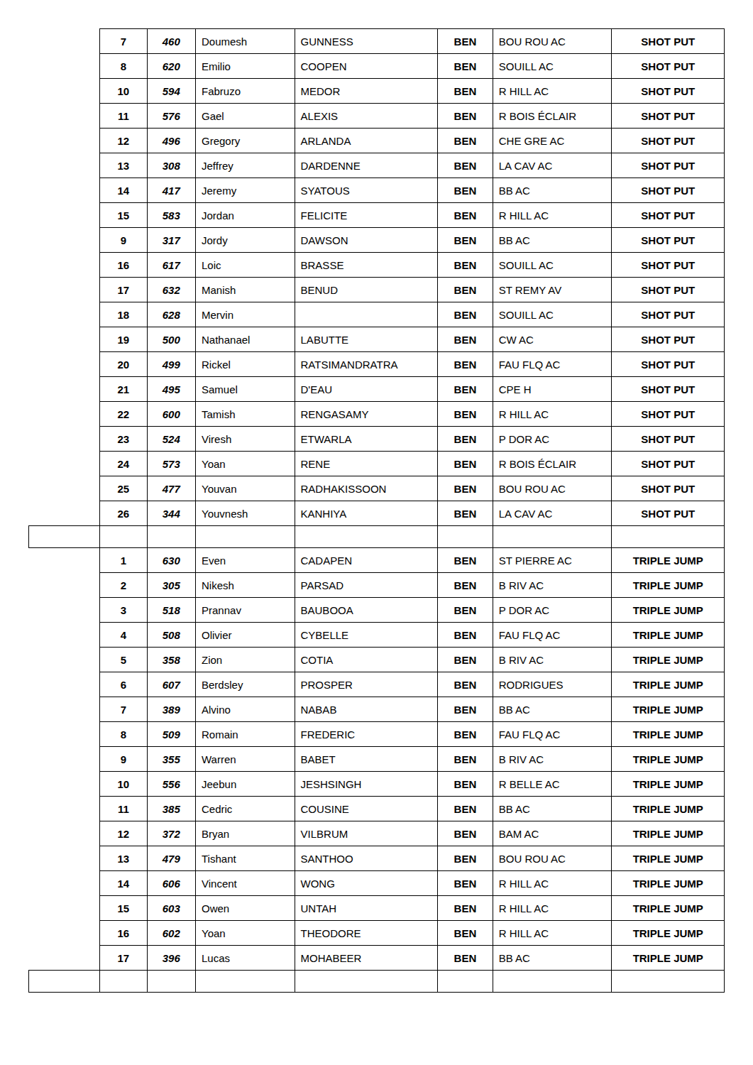| | 7 | 460 | Doumesh | GUNNESS | BEN | BOU ROU AC | SHOT PUT |
| | 8 | 620 | Emilio | COOPEN | BEN | SOUILL AC | SHOT PUT |
| | 10 | 594 | Fabruzo | MEDOR | BEN | R HILL AC | SHOT PUT |
| | 11 | 576 | Gael | ALEXIS | BEN | R BOIS ÉCLAIR | SHOT PUT |
| | 12 | 496 | Gregory | ARLANDA | BEN | CHE GRE AC | SHOT PUT |
| | 13 | 308 | Jeffrey | DARDENNE | BEN | LA CAV AC | SHOT PUT |
| | 14 | 417 | Jeremy | SYATOUS | BEN | BB AC | SHOT PUT |
| | 15 | 583 | Jordan | FELICITE | BEN | R HILL AC | SHOT PUT |
| | 9 | 317 | Jordy | DAWSON | BEN | BB AC | SHOT PUT |
| | 16 | 617 | Loic | BRASSE | BEN | SOUILL AC | SHOT PUT |
| | 17 | 632 | Manish | BENUD | BEN | ST REMY AV | SHOT PUT |
| | 18 | 628 | Mervin | | BEN | SOUILL AC | SHOT PUT |
| | 19 | 500 | Nathanael | LABUTTE | BEN | CW AC | SHOT PUT |
| | 20 | 499 | Rickel | RATSIMANDRATRA | BEN | FAU FLQ AC | SHOT PUT |
| | 21 | 495 | Samuel | D'EAU | BEN | CPE H | SHOT PUT |
| | 22 | 600 | Tamish | RENGASAMY | BEN | R HILL AC | SHOT PUT |
| | 23 | 524 | Viresh | ETWARLA | BEN | P DOR AC | SHOT PUT |
| | 24 | 573 | Yoan | RENE | BEN | R BOIS ÉCLAIR | SHOT PUT |
| | 25 | 477 | Youvan | RADHAKISSOON | BEN | BOU ROU AC | SHOT PUT |
| | 26 | 344 | Youvnesh | KANHIYA | BEN | LA CAV AC | SHOT PUT |
| | 1 | 630 | Even | CADAPEN | BEN | ST PIERRE AC | TRIPLE JUMP |
| | 2 | 305 | Nikesh | PARSAD | BEN | B RIV AC | TRIPLE JUMP |
| | 3 | 518 | Prannav | BAUBOOA | BEN | P DOR AC | TRIPLE JUMP |
| | 4 | 508 | Olivier | CYBELLE | BEN | FAU FLQ AC | TRIPLE JUMP |
| | 5 | 358 | Zion | COTIA | BEN | B RIV AC | TRIPLE JUMP |
| | 6 | 607 | Berdsley | PROSPER | BEN | RODRIGUES | TRIPLE JUMP |
| | 7 | 389 | Alvino | NABAB | BEN | BB AC | TRIPLE JUMP |
| | 8 | 509 | Romain | FREDERIC | BEN | FAU FLQ AC | TRIPLE JUMP |
| | 9 | 355 | Warren | BABET | BEN | B RIV AC | TRIPLE JUMP |
| | 10 | 556 | Jeebun | JESHSINGH | BEN | R BELLE AC | TRIPLE JUMP |
| | 11 | 385 | Cedric | COUSINE | BEN | BB AC | TRIPLE JUMP |
| | 12 | 372 | Bryan | VILBRUM | BEN | BAM AC | TRIPLE JUMP |
| | 13 | 479 | Tishant | SANTHOO | BEN | BOU ROU AC | TRIPLE JUMP |
| | 14 | 606 | Vincent | WONG | BEN | R HILL AC | TRIPLE JUMP |
| | 15 | 603 | Owen | UNTAH | BEN | R HILL AC | TRIPLE JUMP |
| | 16 | 602 | Yoan | THEODORE | BEN | R HILL AC | TRIPLE JUMP |
| | 17 | 396 | Lucas | MOHABEER | BEN | BB AC | TRIPLE JUMP |